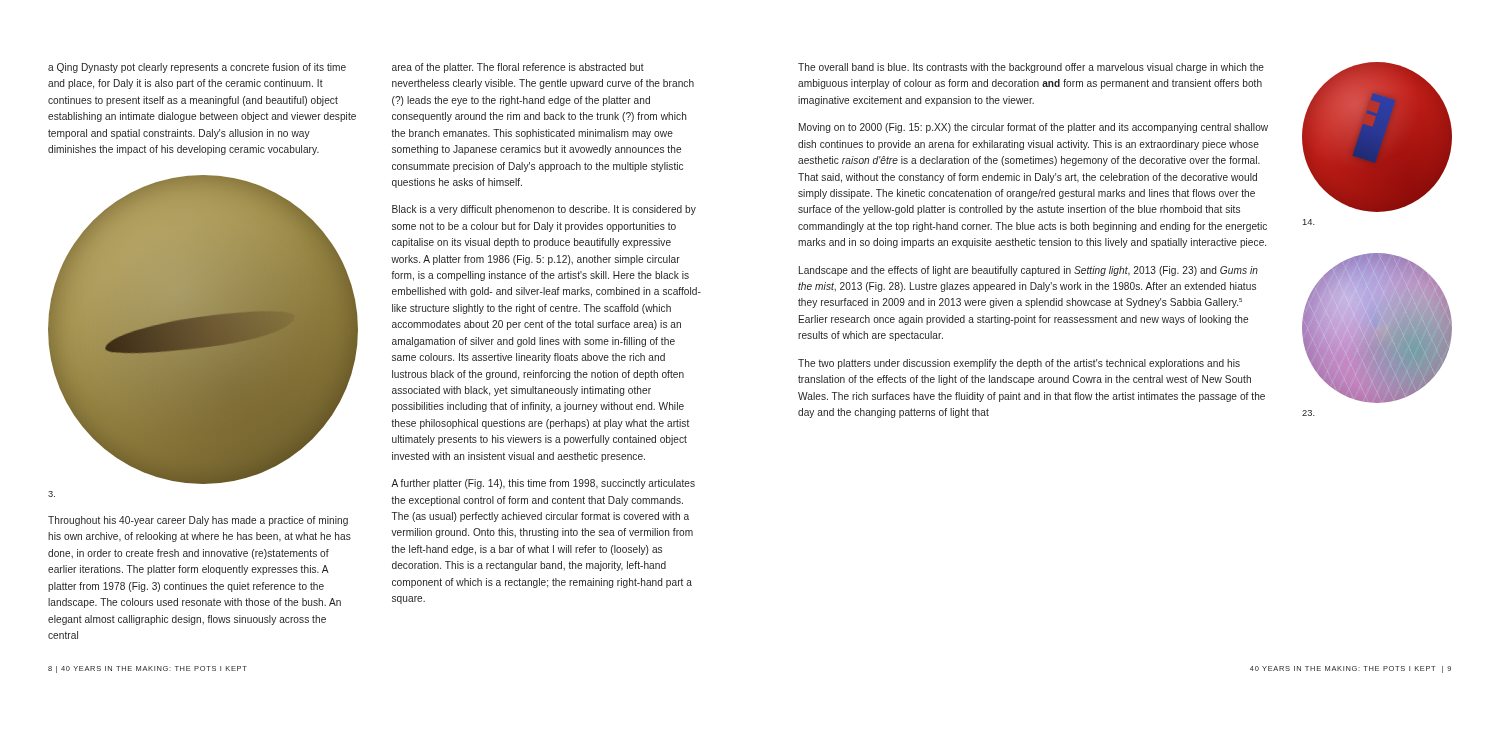a Qing Dynasty pot clearly represents a concrete fusion of its time and place, for Daly it is also part of the ceramic continuum. It continues to present itself as a meaningful (and beautiful) object establishing an intimate dialogue between object and viewer despite temporal and spatial constraints. Daly's allusion in no way diminishes the impact of his developing ceramic vocabulary.
3.
Throughout his 40-year career Daly has made a practice of mining his own archive, of relooking at where he has been, at what he has done, in order to create fresh and innovative (re)statements of earlier iterations. The platter form eloquently expresses this. A platter from 1978 (Fig. 3) continues the quiet reference to the landscape. The colours used resonate with those of the bush. An elegant almost calligraphic design, flows sinuously across the central
area of the platter. The floral reference is abstracted but nevertheless clearly visible. The gentle upward curve of the branch (?) leads the eye to the right-hand edge of the platter and consequently around the rim and back to the trunk (?) from which the branch emanates. This sophisticated minimalism may owe something to Japanese ceramics but it avowedly announces the consummate precision of Daly's approach to the multiple stylistic questions he asks of himself.
Black is a very difficult phenomenon to describe. It is considered by some not to be a colour but for Daly it provides opportunities to capitalise on its visual depth to produce beautifully expressive works. A platter from 1986 (Fig. 5: p.12), another simple circular form, is a compelling instance of the artist's skill. Here the black is embellished with gold- and silver-leaf marks, combined in a scaffold-like structure slightly to the right of centre. The scaffold (which accommodates about 20 per cent of the total surface area) is an amalgamation of silver and gold lines with some in-filling of the same colours. Its assertive linearity floats above the rich and lustrous black of the ground, reinforcing the notion of depth often associated with black, yet simultaneously intimating other possibilities including that of infinity, a journey without end. While these philosophical questions are (perhaps) at play what the artist ultimately presents to his viewers is a powerfully contained object invested with an insistent visual and aesthetic presence.
A further platter (Fig. 14), this time from 1998, succinctly articulates the exceptional control of form and content that Daly commands. The (as usual) perfectly achieved circular format is covered with a vermilion ground. Onto this, thrusting into the sea of vermilion from the left-hand edge, is a bar of what I will refer to (loosely) as decoration. This is a rectangular band, the majority, left-hand component of which is a rectangle; the remaining right-hand part a square.
8 | 40 Years in the Making: The Pots I Kept
The overall band is blue. Its contrasts with the background offer a marvelous visual charge in which the ambiguous interplay of colour as form and decoration and form as permanent and transient offers both imaginative excitement and expansion to the viewer.
Moving on to 2000 (Fig. 15: p.XX) the circular format of the platter and its accompanying central shallow dish continues to provide an arena for exhilarating visual activity. This is an extraordinary piece whose aesthetic raison d'être is a declaration of the (sometimes) hegemony of the decorative over the formal. That said, without the constancy of form endemic in Daly's art, the celebration of the decorative would simply dissipate. The kinetic concatenation of orange/red gestural marks and lines that flows over the surface of the yellow-gold platter is controlled by the astute insertion of the blue rhomboid that sits commandingly at the top right-hand corner. The blue acts is both beginning and ending for the energetic marks and in so doing imparts an exquisite aesthetic tension to this lively and spatially interactive piece.
Landscape and the effects of light are beautifully captured in Setting light, 2013 (Fig. 23) and Gums in the mist, 2013 (Fig. 28). Lustre glazes appeared in Daly's work in the 1980s. After an extended hiatus they resurfaced in 2009 and in 2013 were given a splendid showcase at Sydney's Sabbia Gallery.5 Earlier research once again provided a starting-point for reassessment and new ways of looking the results of which are spectacular.
The two platters under discussion exemplify the depth of the artist's technical explorations and his translation of the effects of the light of the landscape around Cowra in the central west of New South Wales. The rich surfaces have the fluidity of paint and in that flow the artist intimates the passage of the day and the changing patterns of light that
14.
23.
40 Years in the Making: The Pots I Kept | 9